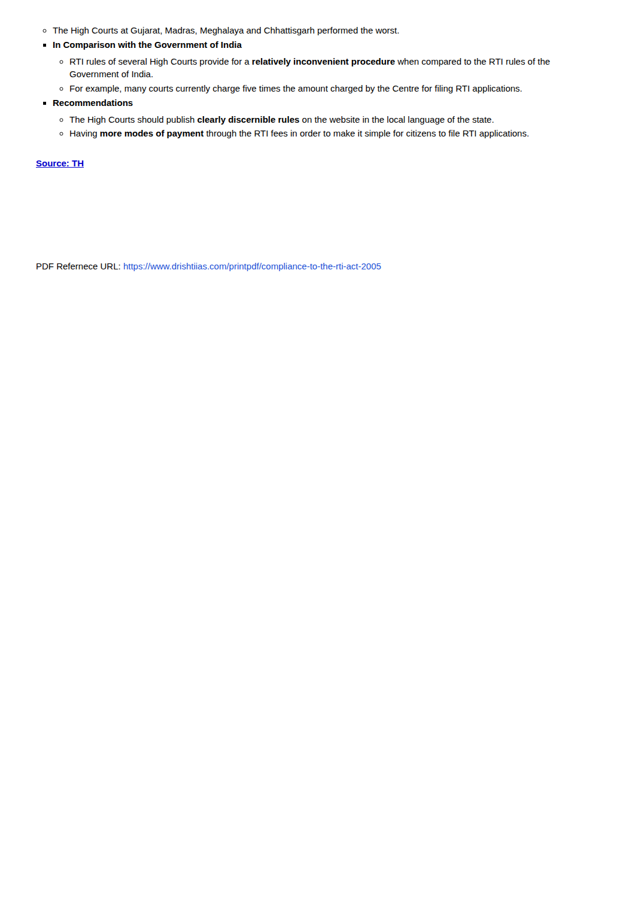The High Courts at Gujarat, Madras, Meghalaya and Chhattisgarh performed the worst.
In Comparison with the Government of India
RTI rules of several High Courts provide for a relatively inconvenient procedure when compared to the RTI rules of the Government of India.
For example, many courts currently charge five times the amount charged by the Centre for filing RTI applications.
Recommendations
The High Courts should publish clearly discernible rules on the website in the local language of the state.
Having more modes of payment through the RTI fees in order to make it simple for citizens to file RTI applications.
Source: TH
PDF Refernece URL: https://www.drishtiias.com/printpdf/compliance-to-the-rti-act-2005